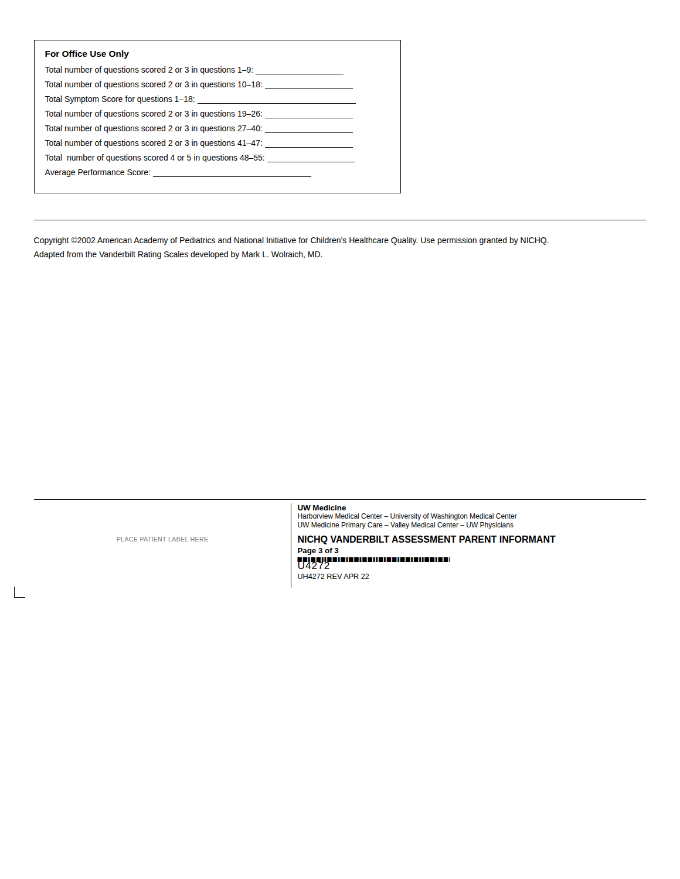For Office Use Only
Total number of questions scored 2 or 3 in questions 1–9:
Total number of questions scored 2 or 3 in questions 10–18:
Total Symptom Score for questions 1–18:
Total number of questions scored 2 or 3 in questions 19–26:
Total number of questions scored 2 or 3 in questions 27–40:
Total number of questions scored 2 or 3 in questions 41–47:
Total number of questions scored 4 or 5 in questions 48–55:
Average Performance Score:
Copyright ©2002 American Academy of Pediatrics and National Initiative for Children’s Healthcare Quality. Use permission granted by NICHQ.
Adapted from the Vanderbilt Rating Scales developed by Mark L. Wolraich, MD.
PLACE PATIENT LABEL HERE
UW Medicine
Harborview Medical Center – University of Washington Medical Center
UW Medicine Primary Care – Valley Medical Center – UW Physicians
NICHQ VANDERBILT ASSESSMENT PARENT INFORMANT
Page 3 of 3
█▌█▌▌█▌█▌▌▌█▌█▌▌█▌▌█▌█▌▌█▌█▌▌▌█▌▌█▌█▌▌█▌█▌▌█▌▌▌█▌█▌▌█▌█▌▌▌█▌█▌▌█▌▌█▌█▌▌█▌█▌▌▌█▌▌█▌█▌▌█▌█▌▌█▌▌▌█▌█▌▌█▌
U4272
UH4272 REV APR 22